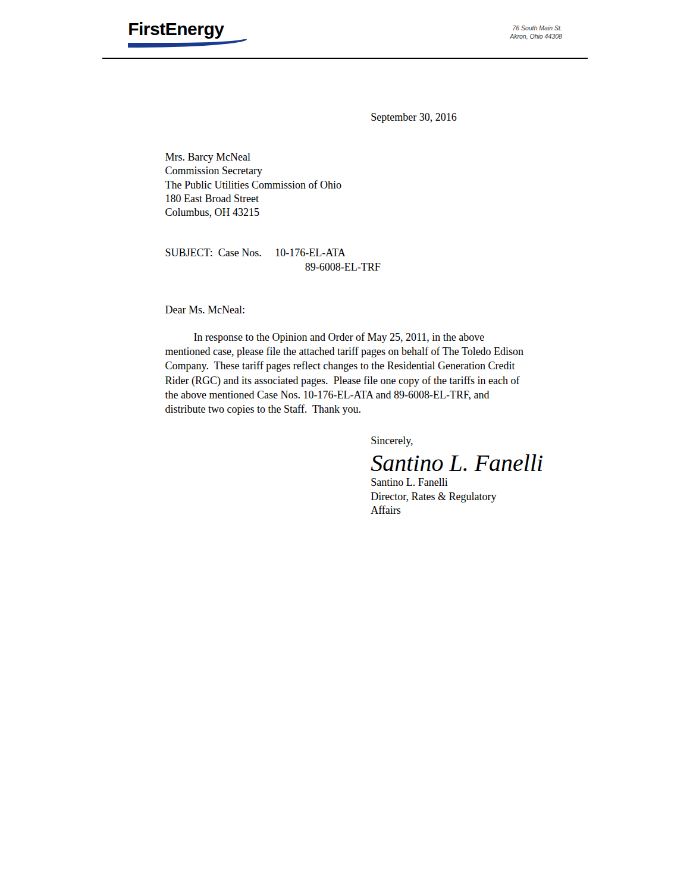FirstEnergy
76 South Main St.
Akron, Ohio 44308
September 30, 2016
Mrs. Barcy McNeal
Commission Secretary
The Public Utilities Commission of Ohio
180 East Broad Street
Columbus, OH 43215
SUBJECT: Case Nos. 10-176-EL-ATA
89-6008-EL-TRF
Dear Ms. McNeal:
In response to the Opinion and Order of May 25, 2011, in the above mentioned case, please file the attached tariff pages on behalf of The Toledo Edison Company. These tariff pages reflect changes to the Residential Generation Credit Rider (RGC) and its associated pages. Please file one copy of the tariffs in each of the above mentioned Case Nos. 10-176-EL-ATA and 89-6008-EL-TRF, and distribute two copies to the Staff. Thank you.
Sincerely,
Santino L. Fanelli
Santino L. Fanelli
Director, Rates & Regulatory Affairs